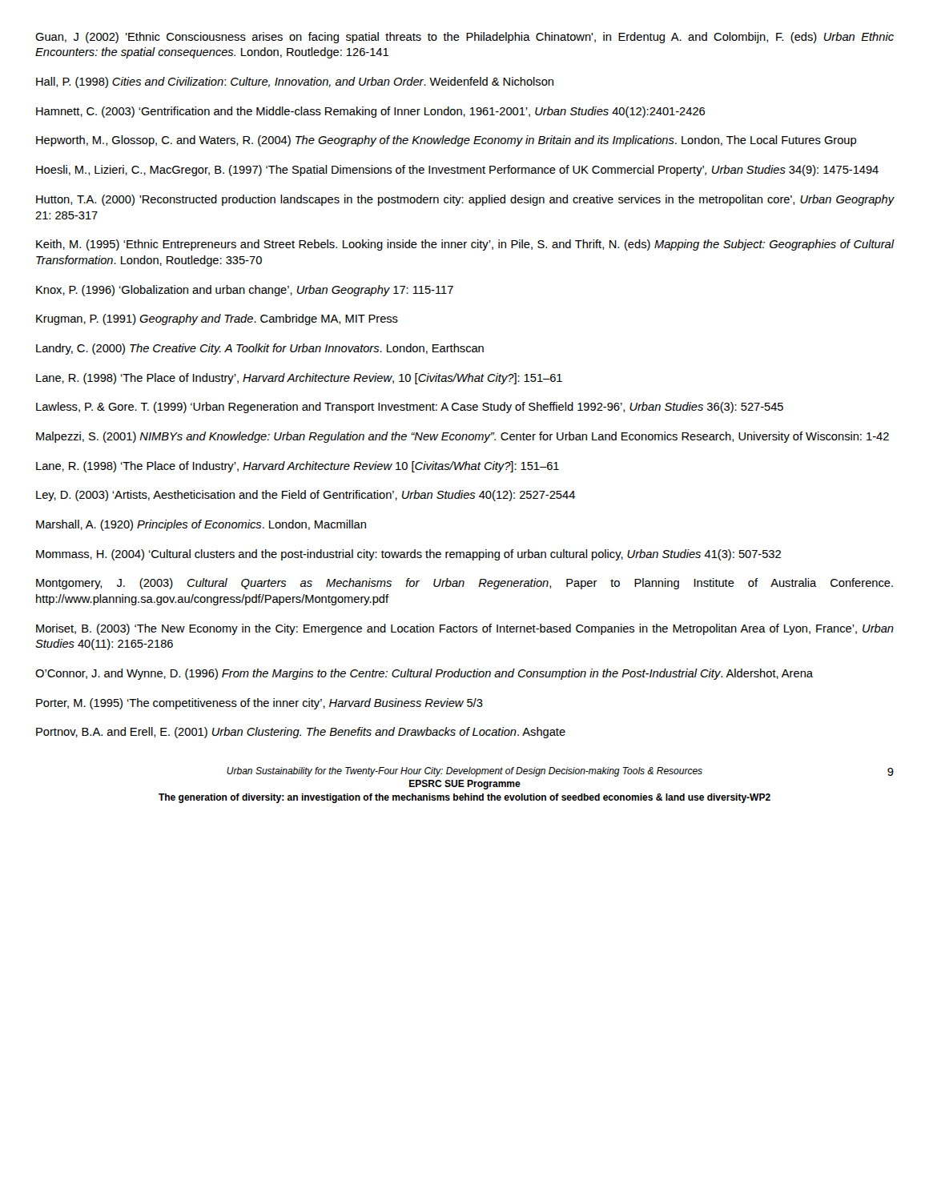Guan, J (2002) 'Ethnic Consciousness arises on facing spatial threats to the Philadelphia Chinatown', in Erdentug A. and Colombijn, F. (eds) Urban Ethnic Encounters: the spatial consequences. London, Routledge: 126-141
Hall, P. (1998) Cities and Civilization: Culture, Innovation, and Urban Order. Weidenfeld & Nicholson
Hamnett, C. (2003) ‘Gentrification and the Middle-class Remaking of Inner London, 1961-2001’, Urban Studies 40(12):2401-2426
Hepworth, M., Glossop, C. and Waters, R. (2004) The Geography of the Knowledge Economy in Britain and its Implications. London, The Local Futures Group
Hoesli, M., Lizieri, C., MacGregor, B. (1997) ‘The Spatial Dimensions of the Investment Performance of UK Commercial Property’, Urban Studies 34(9): 1475-1494
Hutton, T.A. (2000) 'Reconstructed production landscapes in the postmodern city: applied design and creative services in the metropolitan core', Urban Geography 21: 285-317
Keith, M. (1995) ‘Ethnic Entrepreneurs and Street Rebels. Looking inside the inner city’, in Pile, S. and Thrift, N. (eds) Mapping the Subject: Geographies of Cultural Transformation. London, Routledge: 335-70
Knox, P. (1996) ‘Globalization and urban change’, Urban Geography 17: 115-117
Krugman, P. (1991) Geography and Trade. Cambridge MA, MIT Press
Landry, C. (2000) The Creative City. A Toolkit for Urban Innovators. London, Earthscan
Lane, R. (1998) ‘The Place of Industry’, Harvard Architecture Review, 10 [Civitas/What City?]: 151–61
Lawless, P. & Gore. T. (1999) ‘Urban Regeneration and Transport Investment: A Case Study of Sheffield 1992-96’, Urban Studies 36(3): 527-545
Malpezzi, S. (2001) NIMBYs and Knowledge: Urban Regulation and the “New Economy”. Center for Urban Land Economics Research, University of Wisconsin: 1-42
Lane, R. (1998) ‘The Place of Industry’, Harvard Architecture Review 10 [Civitas/What City?]: 151–61
Ley, D. (2003) ‘Artists, Aestheticisation and the Field of Gentrification’, Urban Studies 40(12): 2527-2544
Marshall, A. (1920) Principles of Economics. London, Macmillan
Mommass, H. (2004) ‘Cultural clusters and the post-industrial city: towards the remapping of urban cultural policy, Urban Studies 41(3): 507-532
Montgomery, J. (2003) Cultural Quarters as Mechanisms for Urban Regeneration, Paper to Planning Institute of Australia Conference. http://www.planning.sa.gov.au/congress/pdf/Papers/Montgomery.pdf
Moriset, B. (2003) ‘The New Economy in the City: Emergence and Location Factors of Internet-based Companies in the Metropolitan Area of Lyon, France’, Urban Studies 40(11): 2165-2186
O’Connor, J. and Wynne, D. (1996) From the Margins to the Centre: Cultural Production and Consumption in the Post-Industrial City. Aldershot, Arena
Porter, M. (1995) ‘The competitiveness of the inner city’, Harvard Business Review 5/3
Portnov, B.A. and Erell, E. (2001) Urban Clustering. The Benefits and Drawbacks of Location. Ashgate
Urban Sustainability for the Twenty-Four Hour City: Development of Design Decision-making Tools & Resources 9
EPSRC SUE Programme
The generation of diversity: an investigation of the mechanisms behind the evolution of seedbed economies & land use diversity-WP2